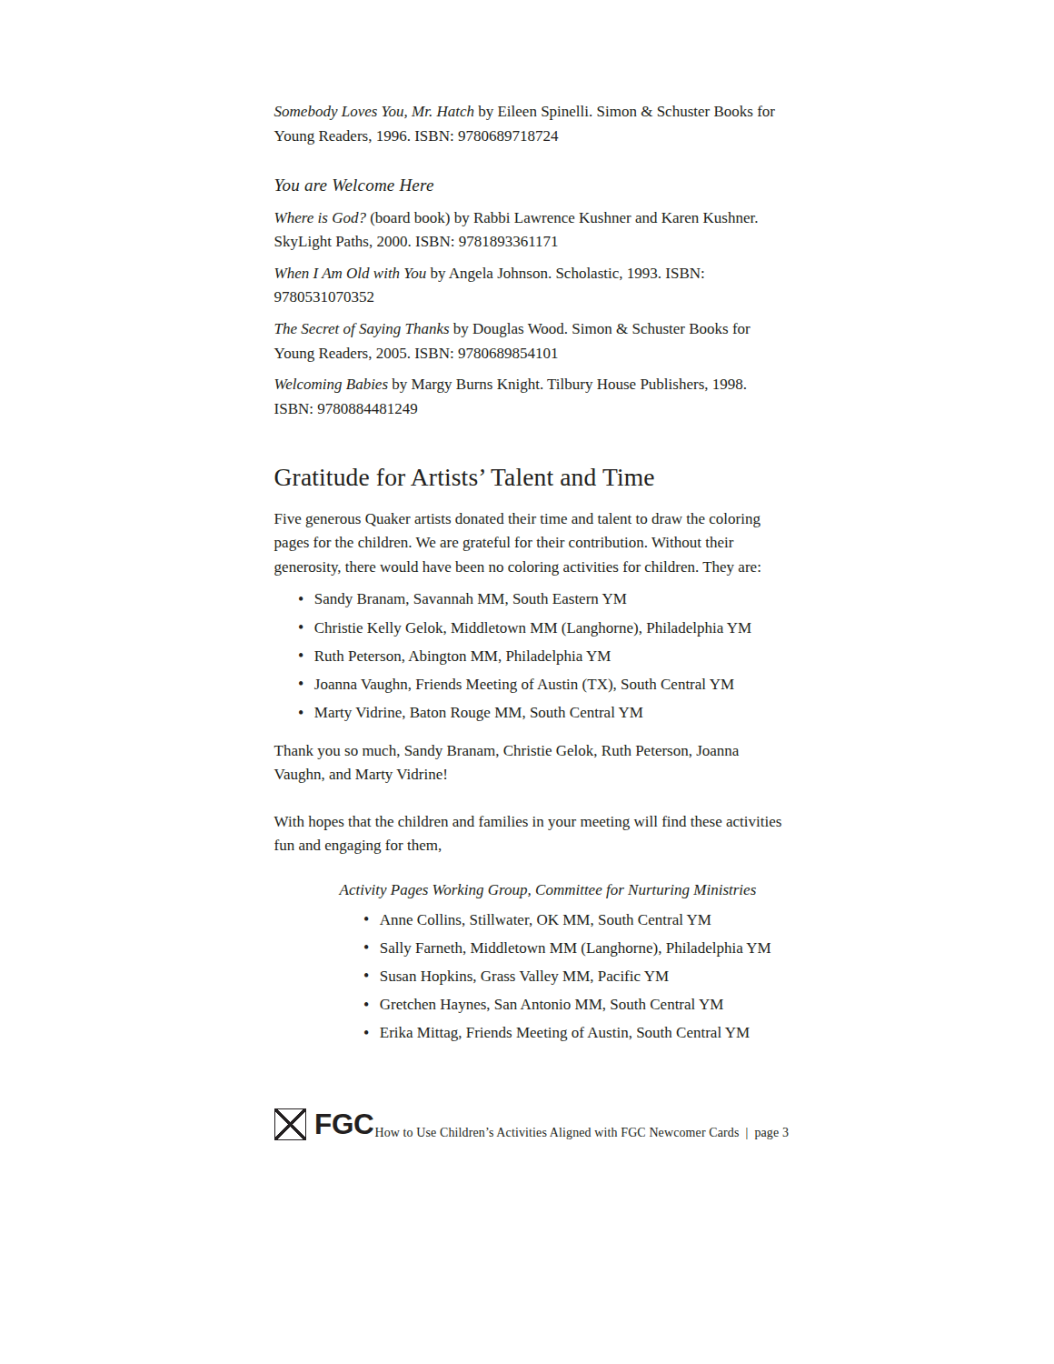Somebody Loves You, Mr. Hatch by Eileen Spinelli. Simon & Schuster Books for Young Readers, 1996. ISBN: 9780689718724
You are Welcome Here
Where is God? (board book) by Rabbi Lawrence Kushner and Karen Kushner. SkyLight Paths, 2000. ISBN: 9781893361171
When I Am Old with You by Angela Johnson. Scholastic, 1993. ISBN: 9780531070352
The Secret of Saying Thanks by Douglas Wood. Simon & Schuster Books for Young Readers, 2005. ISBN: 9780689854101
Welcoming Babies by Margy Burns Knight. Tilbury House Publishers, 1998. ISBN: 9780884481249
Gratitude for Artists’ Talent and Time
Five generous Quaker artists donated their time and talent to draw the coloring pages for the children. We are grateful for their contribution. Without their generosity, there would have been no coloring activities for children. They are:
Sandy Branam, Savannah MM, South Eastern YM
Christie Kelly Gelok, Middletown MM (Langhorne), Philadelphia YM
Ruth Peterson, Abington MM, Philadelphia YM
Joanna Vaughn, Friends Meeting of Austin (TX), South Central YM
Marty Vidrine, Baton Rouge MM, South Central YM
Thank you so much, Sandy Branam, Christie Gelok, Ruth Peterson, Joanna Vaughn, and Marty Vidrine!
With hopes that the children and families in your meeting will find these activities fun and engaging for them,
Activity Pages Working Group, Committee for Nurturing Ministries
Anne Collins, Stillwater, OK MM, South Central YM
Sally Farneth, Middletown MM (Langhorne), Philadelphia YM
Susan Hopkins, Grass Valley MM, Pacific YM
Gretchen Haynes, San Antonio MM, South Central YM
Erika Mittag, Friends Meeting of Austin, South Central YM
FGC
How to Use Children’s Activities Aligned with FGC Newcomer Cards|page 3